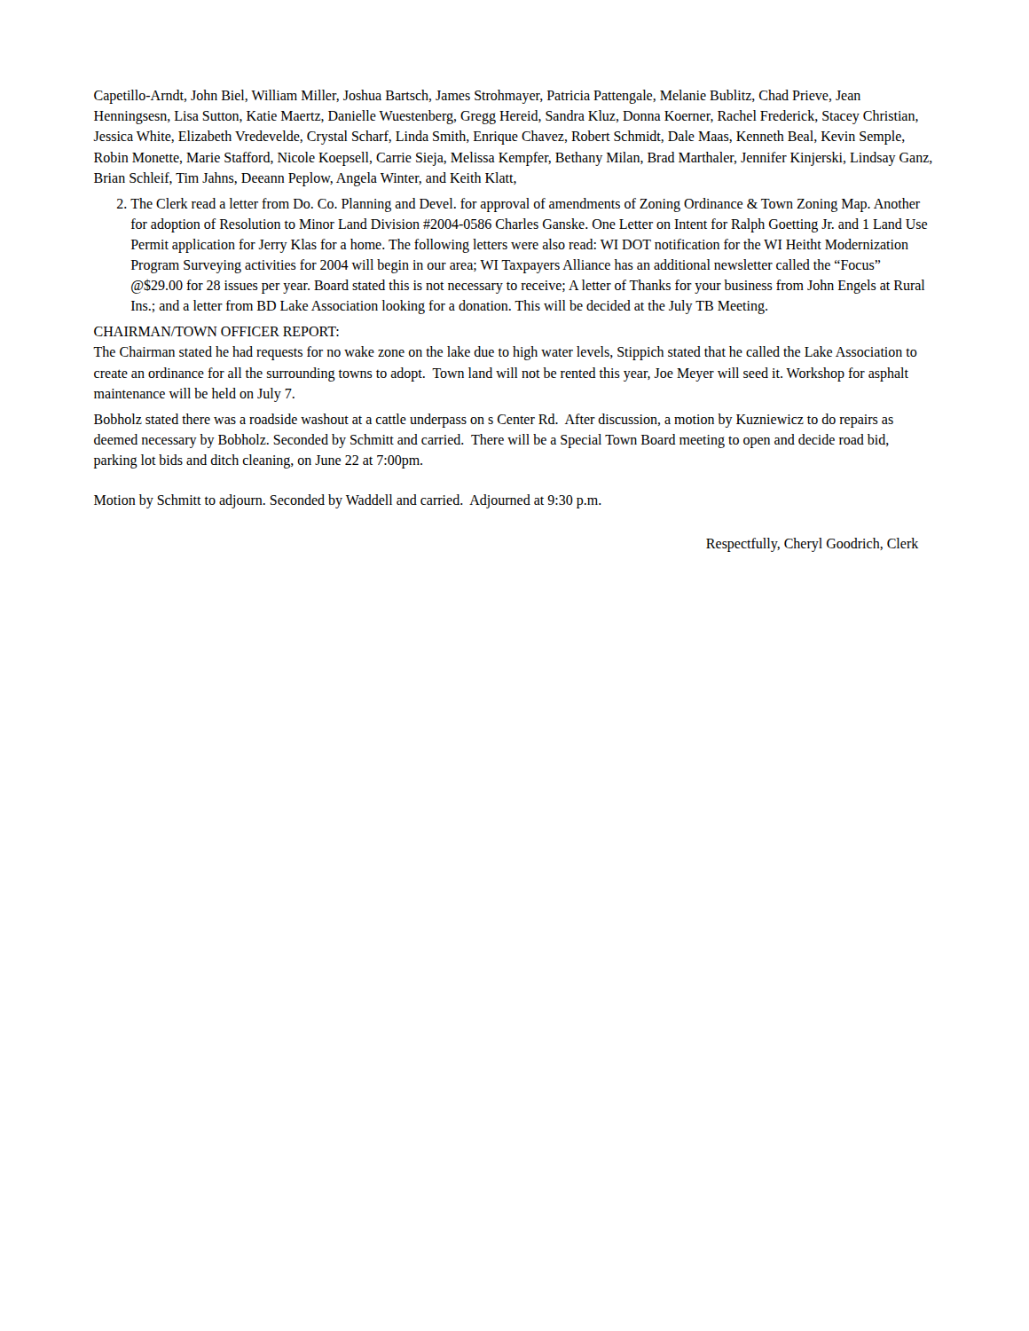Capetillo-Arndt, John Biel, William Miller, Joshua Bartsch, James Strohmayer, Patricia Pattengale, Melanie Bublitz, Chad Prieve, Jean Henningsesn, Lisa Sutton, Katie Maertz, Danielle Wuestenberg, Gregg Hereid, Sandra Kluz, Donna Koerner, Rachel Frederick, Stacey Christian, Jessica White, Elizabeth Vredevelde, Crystal Scharf, Linda Smith, Enrique Chavez, Robert Schmidt, Dale Maas, Kenneth Beal, Kevin Semple, Robin Monette, Marie Stafford, Nicole Koepsell, Carrie Sieja, Melissa Kempfer, Bethany Milan, Brad Marthaler, Jennifer Kinjerski, Lindsay Ganz, Brian Schleif, Tim Jahns, Deeann Peplow, Angela Winter, and Keith Klatt,
The Clerk read a letter from Do. Co. Planning and Devel. for approval of amendments of Zoning Ordinance & Town Zoning Map. Another for adoption of Resolution to Minor Land Division #2004-0586 Charles Ganske. One Letter on Intent for Ralph Goetting Jr. and 1 Land Use Permit application for Jerry Klas for a home. The following letters were also read: WI DOT notification for the WI Heitht Modernization Program Surveying activities for 2004 will begin in our area; WI Taxpayers Alliance has an additional newsletter called the “Focus” @$29.00 for 28 issues per year. Board stated this is not necessary to receive; A letter of Thanks for your business from John Engels at Rural Ins.; and a letter from BD Lake Association looking for a donation. This will be decided at the July TB Meeting.
CHAIRMAN/TOWN OFFICER REPORT:
The Chairman stated he had requests for no wake zone on the lake due to high water levels, Stippich stated that he called the Lake Association to create an ordinance for all the surrounding towns to adopt. Town land will not be rented this year, Joe Meyer will seed it. Workshop for asphalt maintenance will be held on July 7.
Bobholz stated there was a roadside washout at a cattle underpass on s Center Rd. After discussion, a motion by Kuzniewicz to do repairs as deemed necessary by Bobholz. Seconded by Schmitt and carried. There will be a Special Town Board meeting to open and decide road bid, parking lot bids and ditch cleaning, on June 22 at 7:00pm.
Motion by Schmitt to adjourn. Seconded by Waddell and carried. Adjourned at 9:30 p.m.
Respectfully, Cheryl Goodrich, Clerk